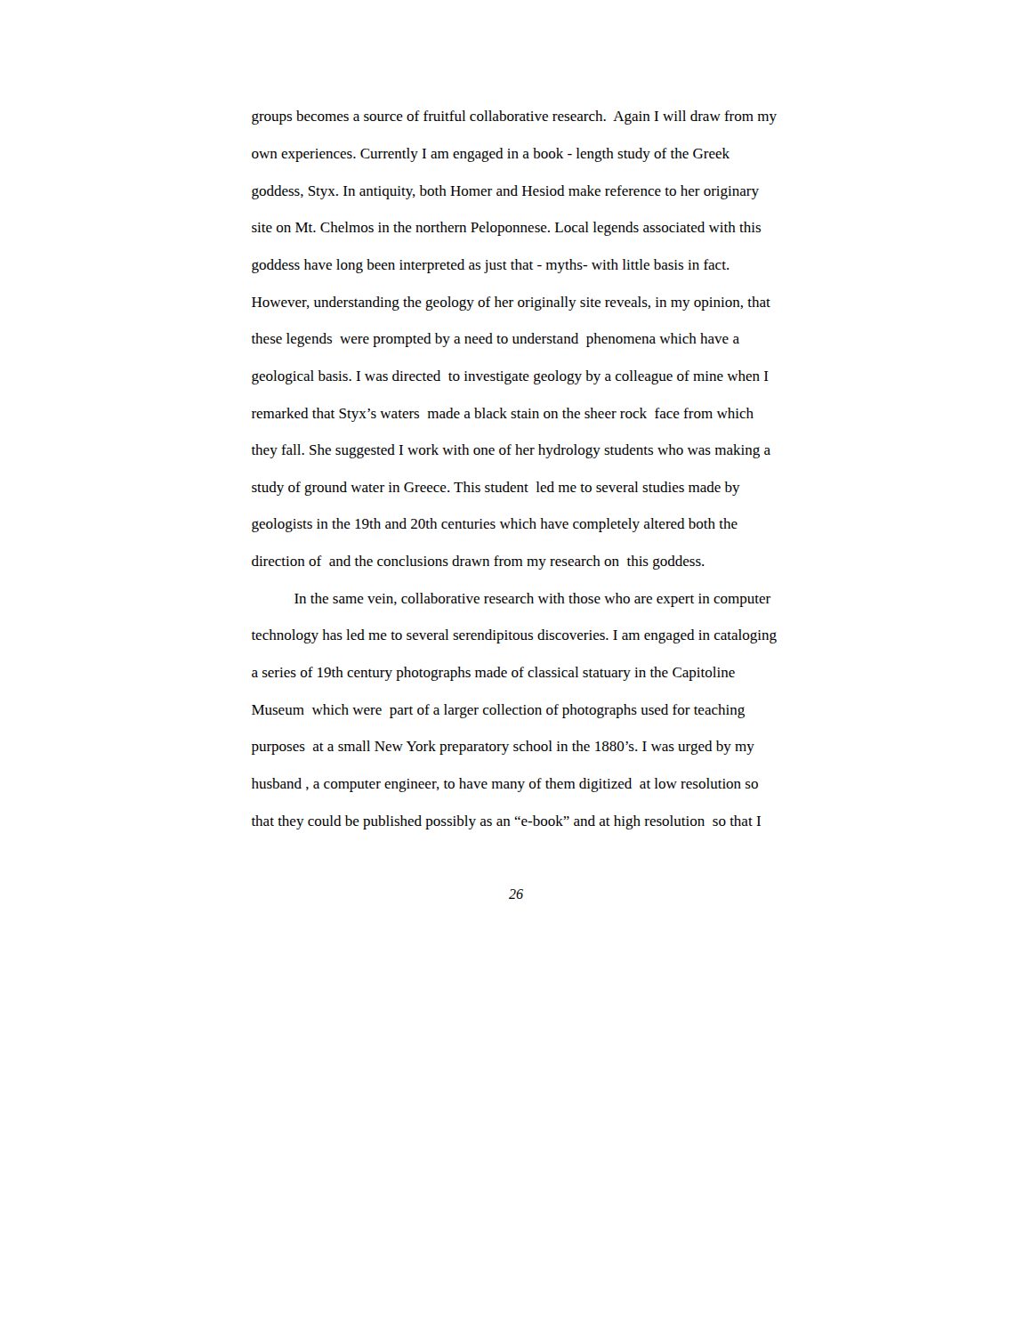groups becomes a source of fruitful collaborative research. Again I will draw from my own experiences. Currently I am engaged in a book - length study of the Greek goddess, Styx. In antiquity, both Homer and Hesiod make reference to her originary site on Mt. Chelmos in the northern Peloponnese. Local legends associated with this goddess have long been interpreted as just that - myths- with little basis in fact. However, understanding the geology of her originally site reveals, in my opinion, that these legends were prompted by a need to understand phenomena which have a geological basis. I was directed to investigate geology by a colleague of mine when I remarked that Styx’s waters made a black stain on the sheer rock face from which they fall. She suggested I work with one of her hydrology students who was making a study of ground water in Greece. This student led me to several studies made by geologists in the 19th and 20th centuries which have completely altered both the direction of and the conclusions drawn from my research on this goddess.
In the same vein, collaborative research with those who are expert in computer technology has led me to several serendipitous discoveries. I am engaged in cataloging a series of 19th century photographs made of classical statuary in the Capitoline Museum which were part of a larger collection of photographs used for teaching purposes at a small New York preparatory school in the 1880’s. I was urged by my husband , a computer engineer, to have many of them digitized at low resolution so that they could be published possibly as an “e-book” and at high resolution so that I
26